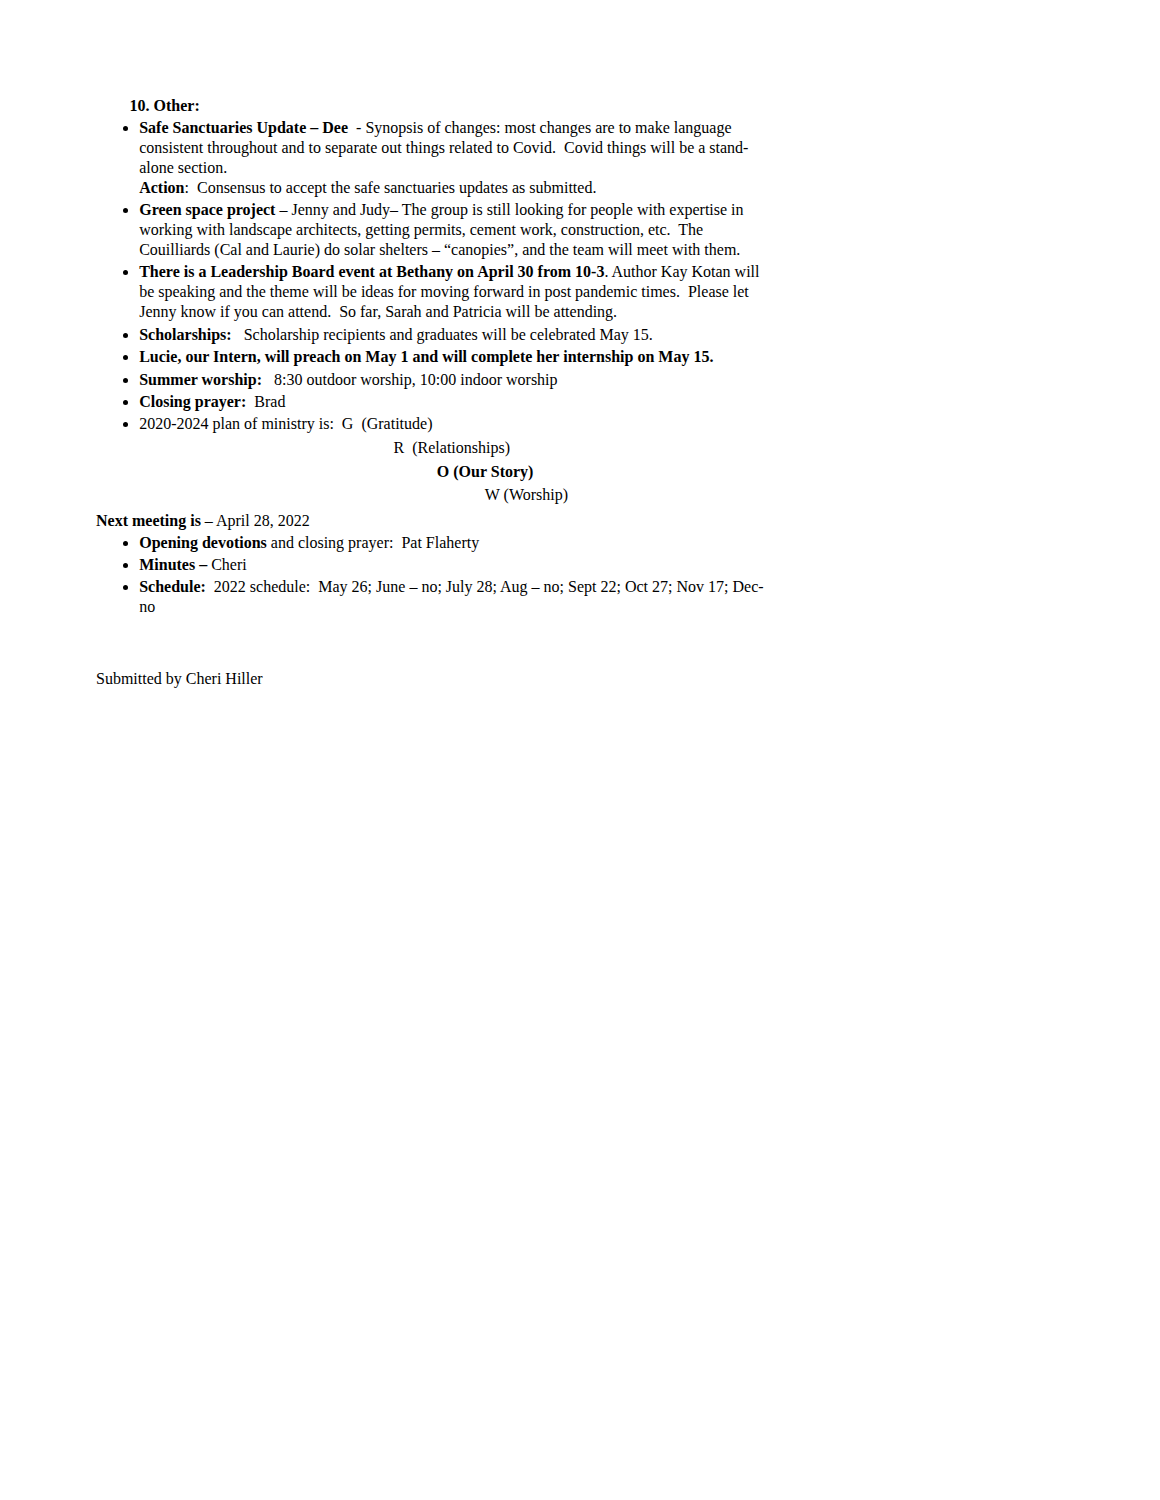10. Other:
Safe Sanctuaries Update – Dee - Synopsis of changes: most changes are to make language consistent throughout and to separate out things related to Covid. Covid things will be a stand-alone section.
Action: Consensus to accept the safe sanctuaries updates as submitted.
Green space project – Jenny and Judy– The group is still looking for people with expertise in working with landscape architects, getting permits, cement work, construction, etc. The Couilliards (Cal and Laurie) do solar shelters – “canopies”, and the team will meet with them.
There is a Leadership Board event at Bethany on April 30 from 10-3. Author Kay Kotan will be speaking and the theme will be ideas for moving forward in post pandemic times. Please let Jenny know if you can attend. So far, Sarah and Patricia will be attending.
Scholarships: Scholarship recipients and graduates will be celebrated May 15.
Lucie, our Intern, will preach on May 1 and will complete her internship on May 15.
Summer worship: 8:30 outdoor worship, 10:00 indoor worship
Closing prayer: Brad
2020-2024 plan of ministry is: G (Gratitude)
R (Relationships)
O (Our Story)
W (Worship)
Next meeting is – April 28, 2022
Opening devotions and closing prayer: Pat Flaherty
Minutes – Cheri
Schedule: 2022 schedule: May 26; June – no; July 28; Aug – no; Sept 22; Oct 27; Nov 17; Dec- no
Submitted by Cheri Hiller